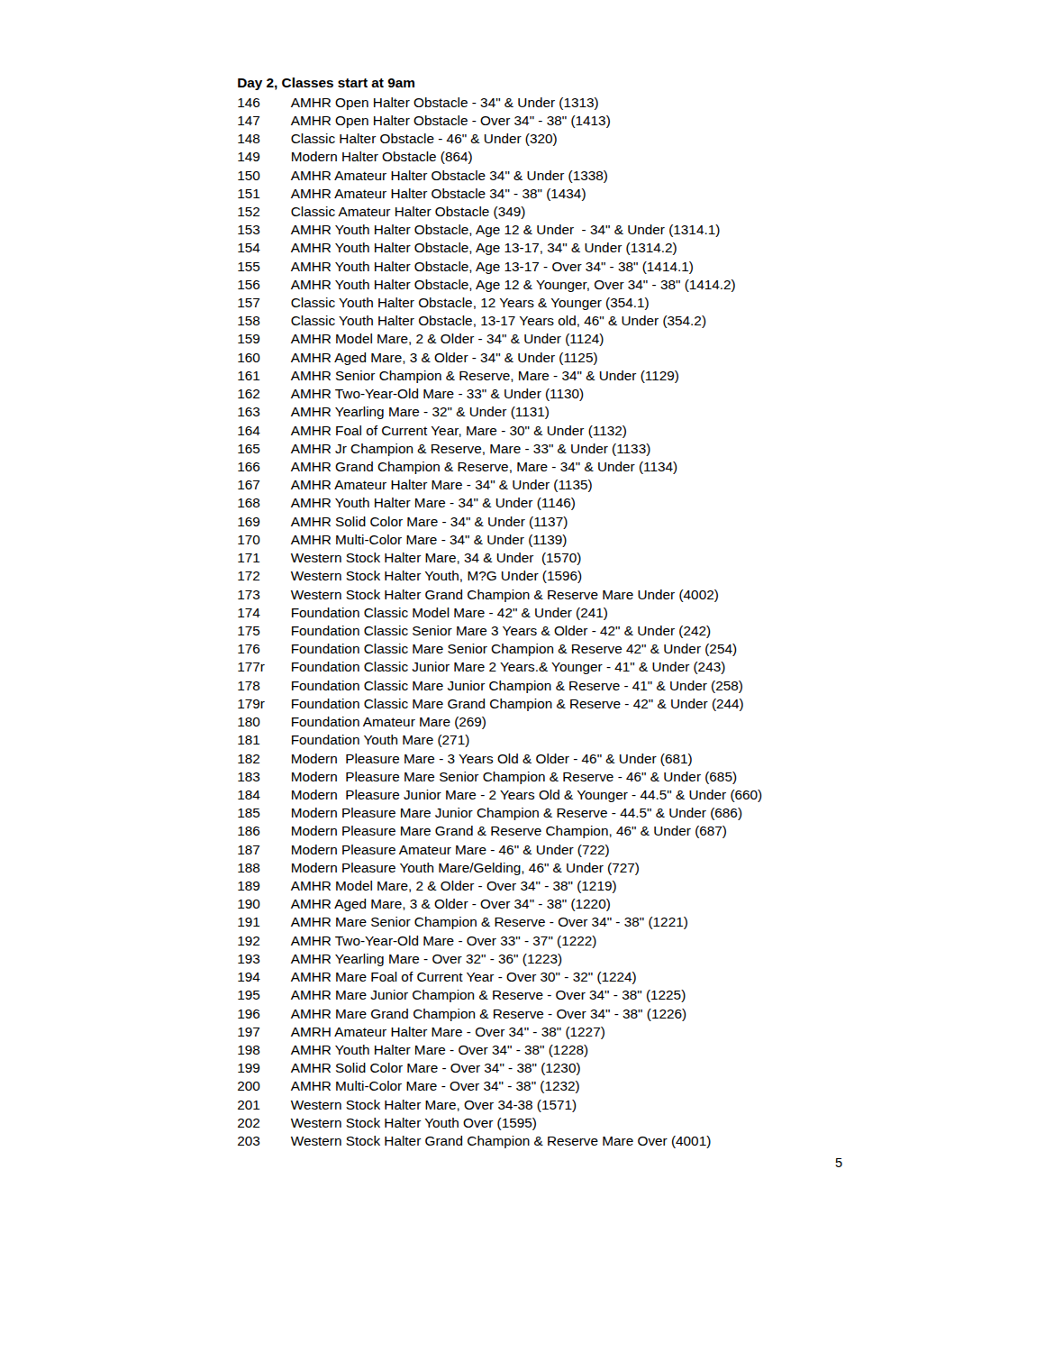Day 2, Classes start at 9am
| 146 | AMHR Open Halter Obstacle - 34" & Under (1313) |
| 147 | AMHR Open Halter Obstacle - Over 34" - 38" (1413) |
| 148 | Classic Halter Obstacle - 46" & Under (320) |
| 149 | Modern Halter Obstacle (864) |
| 150 | AMHR Amateur Halter Obstacle 34" & Under (1338) |
| 151 | AMHR Amateur Halter Obstacle 34" - 38" (1434) |
| 152 | Classic Amateur Halter Obstacle (349) |
| 153 | AMHR Youth Halter Obstacle, Age 12 & Under - 34" & Under (1314.1) |
| 154 | AMHR Youth Halter Obstacle, Age 13-17, 34" & Under (1314.2) |
| 155 | AMHR Youth Halter Obstacle, Age 13-17 - Over 34" - 38" (1414.1) |
| 156 | AMHR Youth Halter Obstacle, Age 12 & Younger, Over 34" - 38" (1414.2) |
| 157 | Classic Youth Halter Obstacle, 12 Years & Younger (354.1) |
| 158 | Classic Youth Halter Obstacle, 13-17 Years old, 46" & Under (354.2) |
| 159 | AMHR Model Mare, 2 & Older - 34" & Under (1124) |
| 160 | AMHR Aged Mare, 3 & Older - 34" & Under (1125) |
| 161 | AMHR Senior Champion & Reserve, Mare - 34" & Under (1129) |
| 162 | AMHR Two-Year-Old Mare - 33" & Under (1130) |
| 163 | AMHR Yearling Mare - 32" & Under (1131) |
| 164 | AMHR Foal of Current Year, Mare - 30" & Under (1132) |
| 165 | AMHR Jr Champion & Reserve, Mare - 33" & Under (1133) |
| 166 | AMHR Grand Champion & Reserve, Mare - 34" & Under (1134) |
| 167 | AMHR Amateur Halter Mare - 34" & Under (1135) |
| 168 | AMHR Youth Halter Mare - 34" & Under (1146) |
| 169 | AMHR Solid Color Mare - 34" & Under (1137) |
| 170 | AMHR Multi-Color Mare - 34" & Under (1139) |
| 171 | Western Stock Halter Mare, 34 & Under (1570) |
| 172 | Western Stock Halter Youth, M?G Under (1596) |
| 173 | Western Stock Halter Grand Champion & Reserve Mare Under (4002) |
| 174 | Foundation Classic Model Mare - 42" & Under (241) |
| 175 | Foundation Classic Senior Mare 3 Years & Older - 42" & Under (242) |
| 176 | Foundation Classic Mare Senior Champion & Reserve 42" & Under (254) |
| 177r | Foundation Classic Junior Mare 2 Years.& Younger - 41" & Under (243) |
| 178 | Foundation Classic Mare Junior Champion & Reserve - 41" & Under (258) |
| 179r | Foundation Classic Mare Grand Champion & Reserve - 42" & Under (244) |
| 180 | Foundation Amateur Mare (269) |
| 181 | Foundation Youth Mare (271) |
| 182 | Modern Pleasure Mare - 3 Years Old & Older - 46" & Under (681) |
| 183 | Modern Pleasure Mare Senior Champion & Reserve - 46" & Under (685) |
| 184 | Modern Pleasure Junior Mare - 2 Years Old & Younger - 44.5" & Under (660) |
| 185 | Modern Pleasure Mare Junior Champion & Reserve - 44.5" & Under (686) |
| 186 | Modern Pleasure Mare Grand & Reserve Champion, 46" & Under (687) |
| 187 | Modern Pleasure Amateur Mare - 46" & Under (722) |
| 188 | Modern Pleasure Youth Mare/Gelding, 46" & Under (727) |
| 189 | AMHR Model Mare, 2 & Older - Over 34" - 38" (1219) |
| 190 | AMHR Aged Mare, 3 & Older - Over 34" - 38" (1220) |
| 191 | AMHR Mare Senior Champion & Reserve - Over 34" - 38" (1221) |
| 192 | AMHR Two-Year-Old Mare - Over 33" - 37" (1222) |
| 193 | AMHR Yearling Mare - Over 32" - 36" (1223) |
| 194 | AMHR Mare Foal of Current Year - Over 30" - 32" (1224) |
| 195 | AMHR Mare Junior Champion & Reserve - Over 34" - 38" (1225) |
| 196 | AMHR Mare Grand Champion & Reserve - Over 34" - 38" (1226) |
| 197 | AMRH Amateur Halter Mare - Over 34" - 38" (1227) |
| 198 | AMHR Youth Halter Mare - Over 34" - 38" (1228) |
| 199 | AMHR Solid Color Mare - Over 34" - 38" (1230) |
| 200 | AMHR Multi-Color Mare - Over 34" - 38" (1232) |
| 201 | Western Stock Halter Mare, Over 34-38 (1571) |
| 202 | Western Stock Halter Youth Over (1595) |
| 203 | Western Stock Halter Grand Champion & Reserve Mare Over (4001) |
5